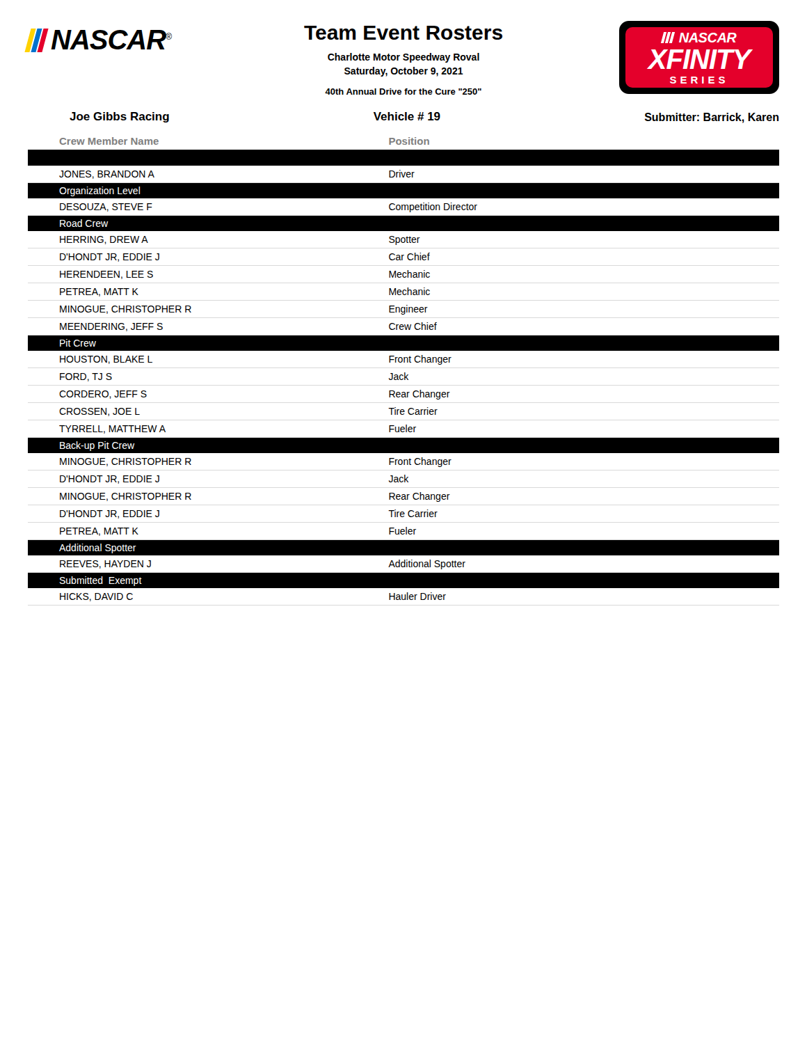NASCAR®
Team Event Rosters
Charlotte Motor Speedway Roval
Saturday, October 9, 2021
40th Annual Drive for the Cure "250"
NASCAR
XFINITY
SERIES
Joe Gibbs Racing
Vehicle # 19
Submitter: Barrick, Karen
| Crew Member Name | Position |
| --- | --- |
| JONES, BRANDON A | Driver |
| Organization Level |
| DESOUZA, STEVE F | Competition Director |
| Road Crew |
| HERRING, DREW A | Spotter |
| D'HONDT JR, EDDIE J | Car Chief |
| HERENDEEN, LEE S | Mechanic |
| PETREA, MATT K | Mechanic |
| MINOGUE, CHRISTOPHER R | Engineer |
| MEENDERING, JEFF S | Crew Chief |
| Pit Crew |
| HOUSTON, BLAKE L | Front Changer |
| FORD, TJ S | Jack |
| CORDERO, JEFF S | Rear Changer |
| CROSSEN, JOE L | Tire Carrier |
| TYRRELL, MATTHEW A | Fueler |
| Back-up Pit Crew |
| MINOGUE, CHRISTOPHER R | Front Changer |
| D'HONDT JR, EDDIE J | Jack |
| MINOGUE, CHRISTOPHER R | Rear Changer |
| D'HONDT JR, EDDIE J | Tire Carrier |
| PETREA, MATT K | Fueler |
| Additional Spotter |
| REEVES, HAYDEN J | Additional Spotter |
| Submitted Exempt |
| HICKS, DAVID C | Hauler Driver |